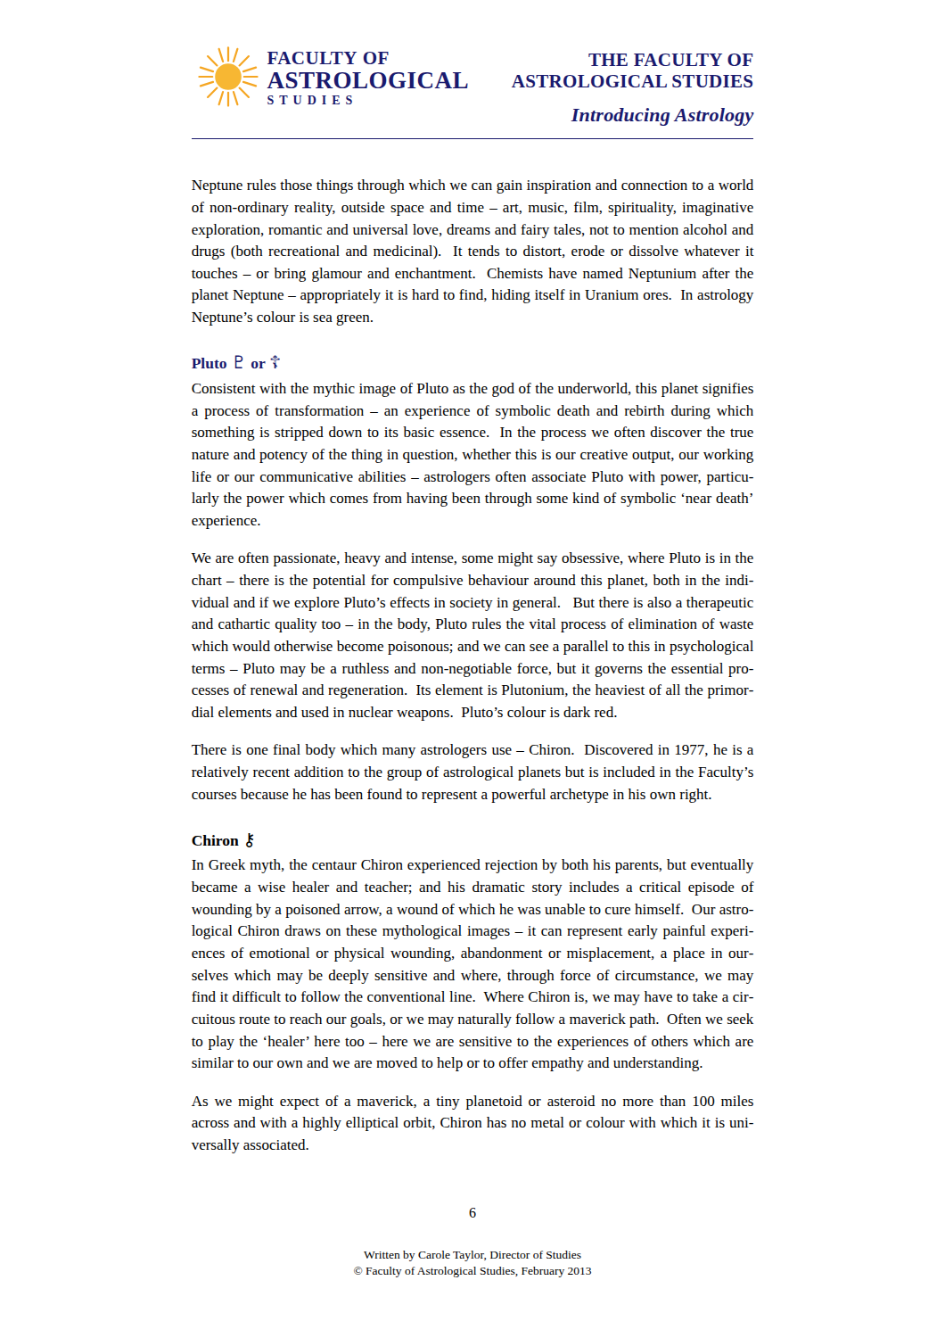FACULTY OF ASTROLOGICAL STUDIES
THE FACULTY OF
ASTROLOGICAL STUDIES
Introducing Astrology
Neptune rules those things through which we can gain inspiration and connection to a world of non-ordinary reality, outside space and time – art, music, film, spirituality, imaginative exploration, romantic and universal love, dreams and fairy tales, not to mention alcohol and drugs (both recreational and medicinal). It tends to distort, erode or dissolve whatever it touches – or bring glamour and enchantment. Chemists have named Neptunium after the planet Neptune – appropriately it is hard to find, hiding itself in Uranium ores. In astrology Neptune’s colour is sea green.
Pluto ♇ or ☦
Consistent with the mythic image of Pluto as the god of the underworld, this planet signifies a process of transformation – an experience of symbolic death and rebirth during which something is stripped down to its basic essence. In the process we often discover the true nature and potency of the thing in question, whether this is our creative output, our working life or our communicative abilities – astrologers often associate Pluto with power, particularly the power which comes from having been through some kind of symbolic ‘near death’ experience.
We are often passionate, heavy and intense, some might say obsessive, where Pluto is in the chart – there is the potential for compulsive behaviour around this planet, both in the individual and if we explore Pluto’s effects in society in general. But there is also a therapeutic and cathartic quality too – in the body, Pluto rules the vital process of elimination of waste which would otherwise become poisonous; and we can see a parallel to this in psychological terms – Pluto may be a ruthless and non-negotiable force, but it governs the essential processes of renewal and regeneration. Its element is Plutonium, the heaviest of all the primordial elements and used in nuclear weapons. Pluto’s colour is dark red.
There is one final body which many astrologers use – Chiron. Discovered in 1977, he is a relatively recent addition to the group of astrological planets but is included in the Faculty’s courses because he has been found to represent a powerful archetype in his own right.
Chiron ⚷
In Greek myth, the centaur Chiron experienced rejection by both his parents, but eventually became a wise healer and teacher; and his dramatic story includes a critical episode of wounding by a poisoned arrow, a wound of which he was unable to cure himself. Our astrological Chiron draws on these mythological images – it can represent early painful experiences of emotional or physical wounding, abandonment or misplacement, a place in ourselves which may be deeply sensitive and where, through force of circumstance, we may find it difficult to follow the conventional line. Where Chiron is, we may have to take a circuitous route to reach our goals, or we may naturally follow a maverick path. Often we seek to play the ‘healer’ here too – here we are sensitive to the experiences of others which are similar to our own and we are moved to help or to offer empathy and understanding.
As we might expect of a maverick, a tiny planetoid or asteroid no more than 100 miles across and with a highly elliptical orbit, Chiron has no metal or colour with which it is universally associated.
6
Written by Carole Taylor, Director of Studies
© Faculty of Astrological Studies, February 2013